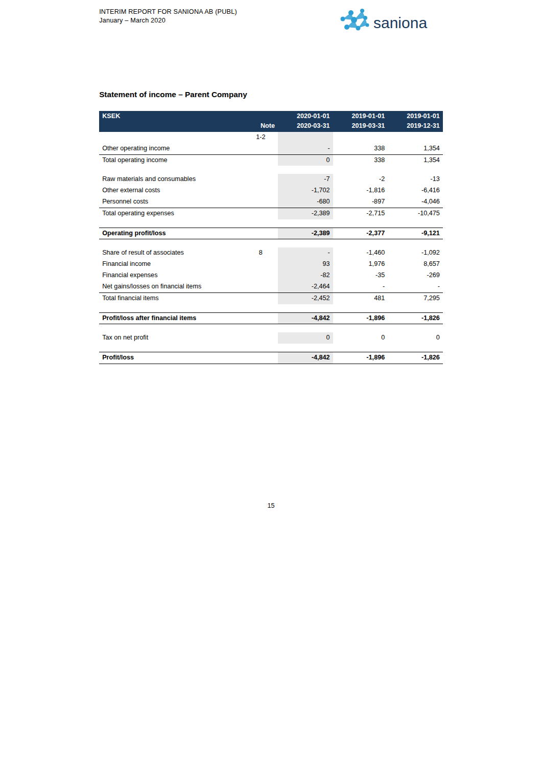INTERIM REPORT FOR SANIONA AB (PUBL)
January – March 2020
saniona
Statement of income – Parent Company
| KSEK | | 2020-01-01 | 2019-01-01 | 2019-01-01 |
| --- | --- | --- | --- | --- |
| | Note | 2020-03-31 | 2019-03-31 | 2019-12-31 |
| | 1-2 | | | |
| Other operating income | | - | 338 | 1,354 |
| Total operating income | | 0 | 338 | 1,354 |
| Raw materials and consumables | | -7 | -2 | -13 |
| Other external costs | | -1,702 | -1,816 | -6,416 |
| Personnel costs | | -680 | -897 | -4,046 |
| Total operating expenses | | -2,389 | -2,715 | -10,475 |
| Operating profit/loss | | -2,389 | -2,377 | -9,121 |
| Share of result of associates | 8 | - | -1,460 | -1,092 |
| Financial income | | 93 | 1,976 | 8,657 |
| Financial expenses | | -82 | -35 | -269 |
| Net gains/losses on financial items | | -2,464 | - | - |
| Total financial items | | -2,452 | 481 | 7,295 |
| Profit/loss after financial items | | -4,842 | -1,896 | -1,826 |
| Tax on net profit | | 0 | 0 | 0 |
| Profit/loss | | -4,842 | -1,896 | -1,826 |
15